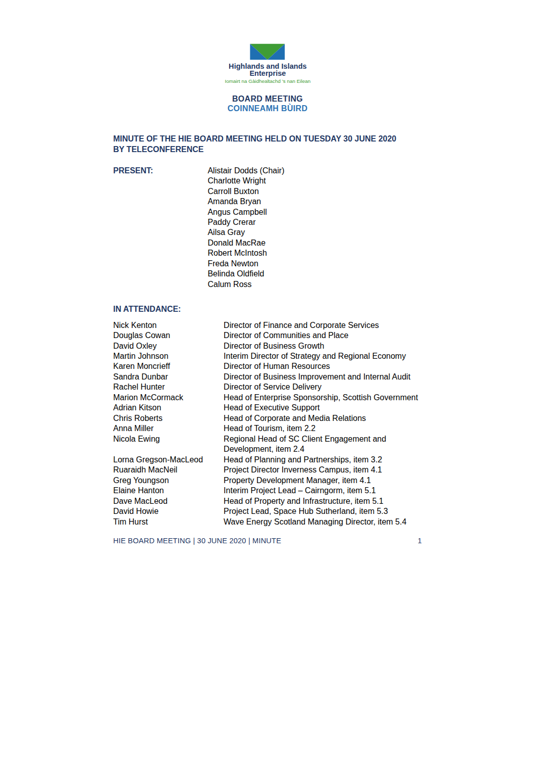Highlands and Islands Enterprise Iomairt na Gàidhealtachd ’s nan Eilean
BOARD MEETING
COINNEAMH BÙIRD
MINUTE OF THE HIE BOARD MEETING HELD ON TUESDAY 30 JUNE 2020
BY TELECONFERENCE
| PRESENT: | Alistair Dodds (Chair) Charlotte Wright Carroll Buxton Amanda Bryan Angus Campbell Paddy Crerar Ailsa Gray Donald MacRae Robert McIntosh Freda Newton Belinda Oldfield Calum Ross |
IN ATTENDANCE:
| Nick Kenton | Director of Finance and Corporate Services |
| Douglas Cowan | Director of Communities and Place |
| David Oxley | Director of Business Growth |
| Martin Johnson | Interim Director of Strategy and Regional Economy |
| Karen Moncrieff | Director of Human Resources |
| Sandra Dunbar | Director of Business Improvement and Internal Audit |
| Rachel Hunter | Director of Service Delivery |
| Marion McCormack | Head of Enterprise Sponsorship, Scottish Government |
| Adrian Kitson | Head of Executive Support |
| Chris Roberts | Head of Corporate and Media Relations |
| Anna Miller | Head of Tourism, item 2.2 |
| Nicola Ewing | Regional Head of SC Client Engagement and Development, item 2.4 |
| Lorna Gregson-MacLeod | Head of Planning and Partnerships, item 3.2 |
| Ruaraidh MacNeil | Project Director Inverness Campus, item 4.1 |
| Greg Youngson | Property Development Manager, item 4.1 |
| Elaine Hanton | Interim Project Lead – Cairngorm, item 5.1 |
| Dave MacLeod | Head of Property and Infrastructure, item 5.1 |
| David Howie | Project Lead, Space Hub Sutherland, item 5.3 |
| Tim Hurst | Wave Energy Scotland Managing Director, item 5.4 |
HIE BOARD MEETING | 30 JUNE 2020 | MINUTE 1